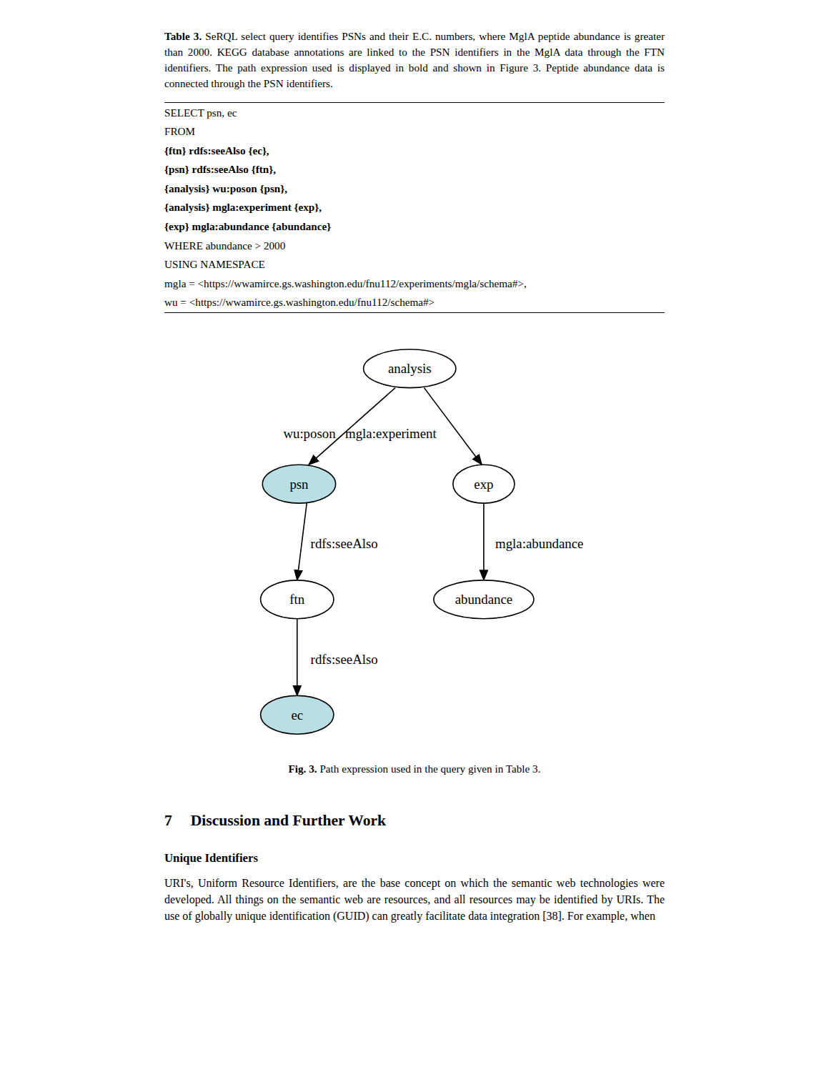Table 3. SeRQL select query identifies PSNs and their E.C. numbers, where MglA peptide abundance is greater than 2000. KEGG database annotations are linked to the PSN identifiers in the MglA data through the FTN identifiers. The path expression used is displayed in bold and shown in Figure 3. Peptide abundance data is connected through the PSN identifiers.
| SELECT psn, ec |
| FROM |
| {ftn} rdfs:seeAlso {ec}, |
| {psn} rdfs:seeAlso {ftn}, |
| {analysis} wu:poson {psn}, |
| {analysis} mgla:experiment {exp}, |
| {exp} mgla:abundance {abundance} |
| WHERE abundance > 2000 |
| USING NAMESPACE |
| mgla = <https://wwamirce.gs.washington.edu/fnu112/experiments/mgla/schema#>, |
| wu = <https://wwamirce.gs.washington.edu/fnu112/schema#> |
wu:poson mgla:experiment rdfs:seeAlso mgla:abundance rdfs:seeAlso analysis psn exp ftn abundance ec
Fig. 3. Path expression used in the query given in Table 3.
7 Discussion and Further Work
Unique Identifiers
URI's, Uniform Resource Identifiers, are the base concept on which the semantic web technologies were developed. All things on the semantic web are resources, and all resources may be identified by URIs. The use of globally unique identification (GUID) can greatly facilitate data integration [38]. For example, when